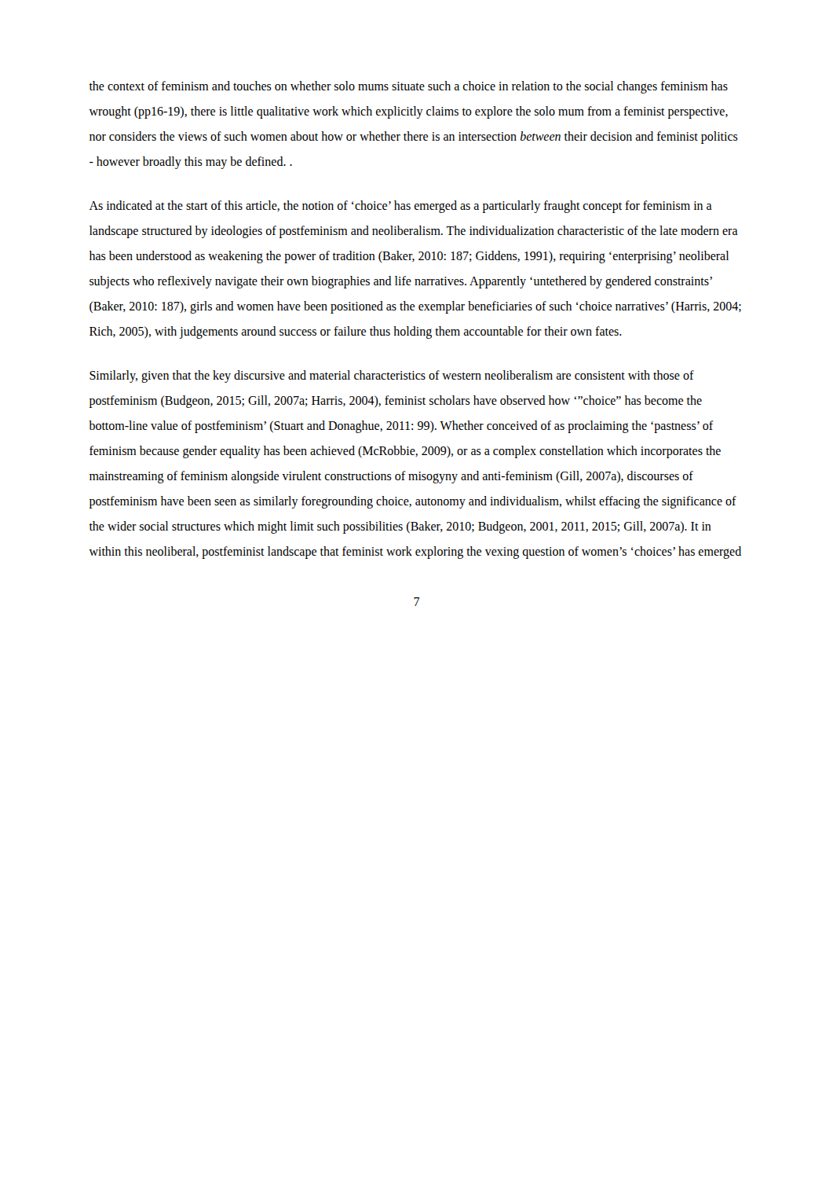the context of feminism and touches on whether solo mums situate such a choice in relation to the social changes feminism has wrought (pp16-19), there is little qualitative work which explicitly claims to explore the solo mum from a feminist perspective, nor considers the views of such women about how or whether there is an intersection between their decision and feminist politics - however broadly this may be defined. .
As indicated at the start of this article, the notion of ‘choice’ has emerged as a particularly fraught concept for feminism in a landscape structured by ideologies of postfeminism and neoliberalism. The individualization characteristic of the late modern era has been understood as weakening the power of tradition (Baker, 2010: 187; Giddens, 1991), requiring ‘enterprising’ neoliberal subjects who reflexively navigate their own biographies and life narratives. Apparently ‘untethered by gendered constraints’ (Baker, 2010: 187), girls and women have been positioned as the exemplar beneficiaries of such ‘choice narratives’ (Harris, 2004; Rich, 2005), with judgements around success or failure thus holding them accountable for their own fates.
Similarly, given that the key discursive and material characteristics of western neoliberalism are consistent with those of postfeminism (Budgeon, 2015; Gill, 2007a; Harris, 2004), feminist scholars have observed how ‘”choice” has become the bottom-line value of postfeminism’ (Stuart and Donaghue, 2011: 99). Whether conceived of as proclaiming the ‘pastness’ of feminism because gender equality has been achieved (McRobbie, 2009), or as a complex constellation which incorporates the mainstreaming of feminism alongside virulent constructions of misogyny and anti-feminism (Gill, 2007a), discourses of postfeminism have been seen as similarly foregrounding choice, autonomy and individualism, whilst effacing the significance of the wider social structures which might limit such possibilities (Baker, 2010; Budgeon, 2001, 2011, 2015; Gill, 2007a). It in within this neoliberal, postfeminist landscape that feminist work exploring the vexing question of women’s ‘choices’ has emerged
7